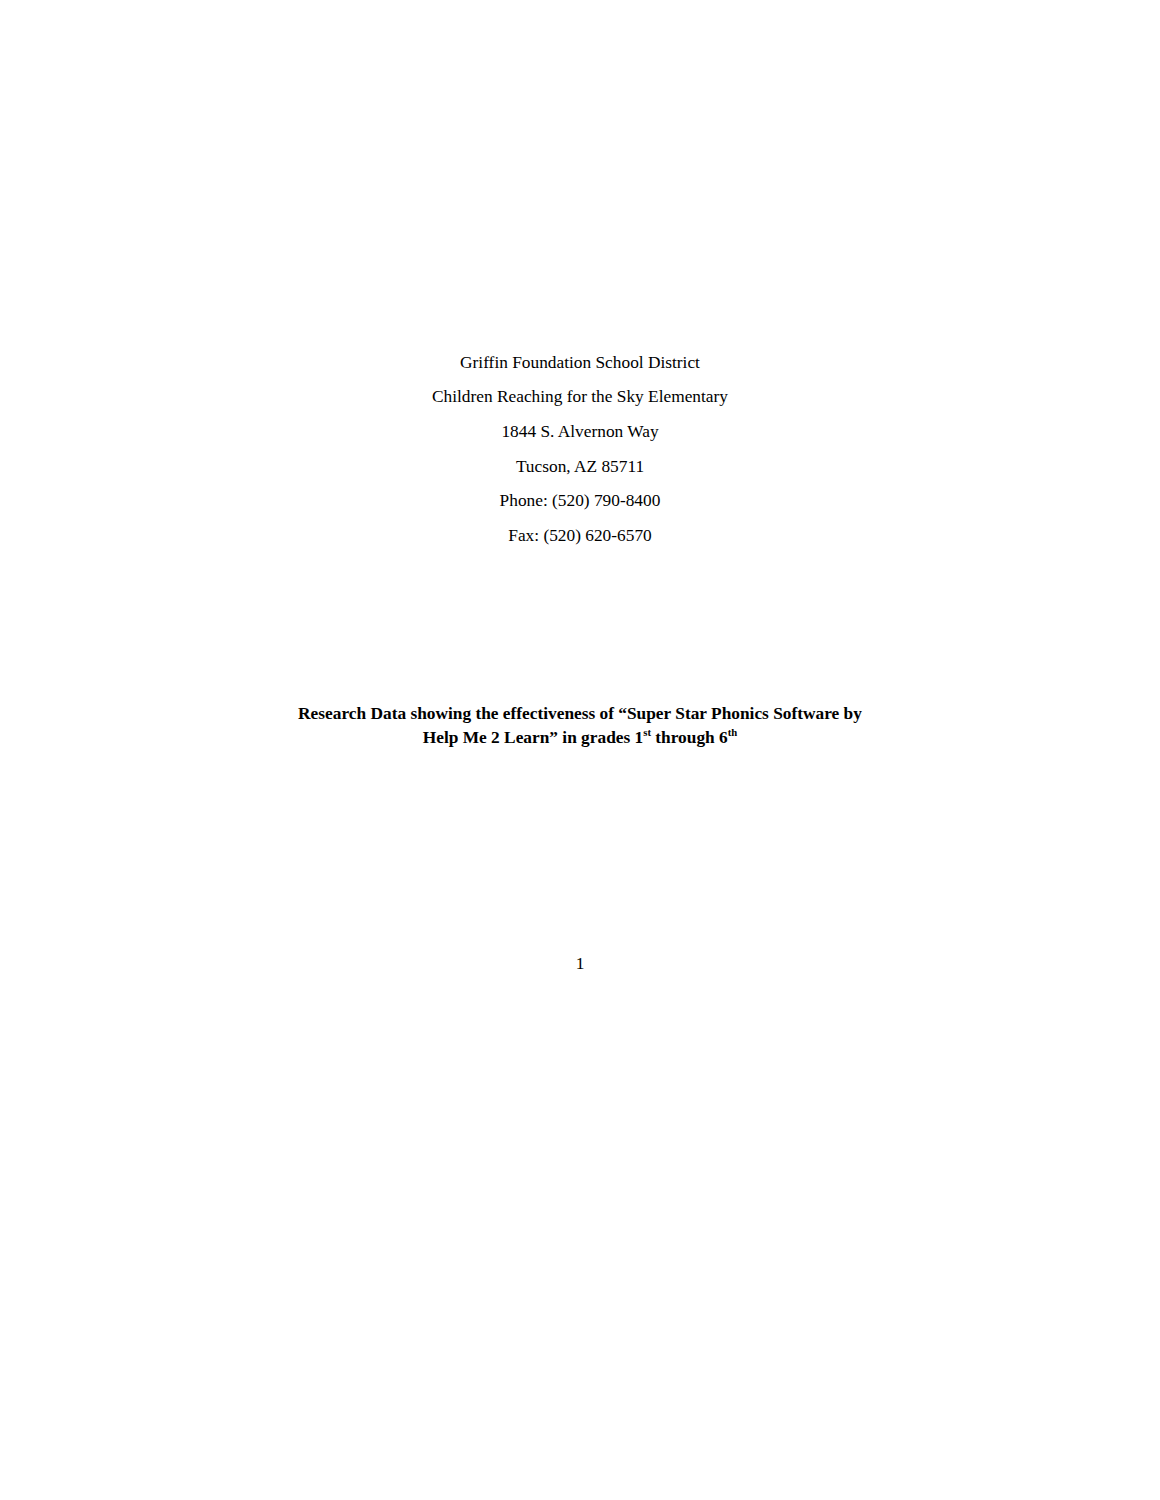Griffin Foundation School District
Children Reaching for the Sky Elementary
1844 S. Alvernon Way
Tucson, AZ 85711
Phone: (520) 790-8400
Fax: (520) 620-6570
Research Data showing the effectiveness of “Super Star Phonics Software by Help Me 2 Learn” in grades 1st through 6th
1